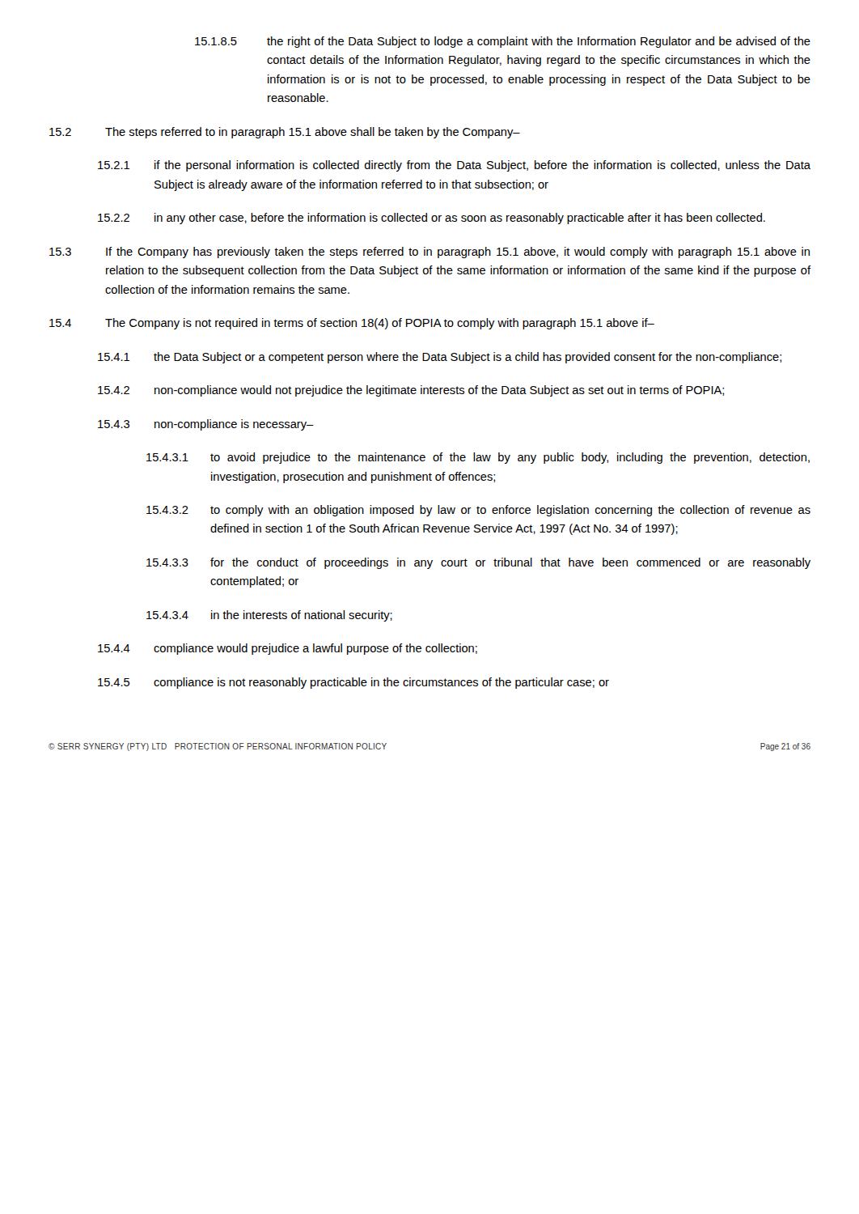15.1.8.5
the right of the Data Subject to lodge a complaint with the Information Regulator and be advised of the contact details of the Information Regulator, having regard to the specific circumstances in which the information is or is not to be processed, to enable processing in respect of the Data Subject to be reasonable.
15.2
The steps referred to in paragraph 15.1 above shall be taken by the Company–
15.2.1
if the personal information is collected directly from the Data Subject, before the information is collected, unless the Data Subject is already aware of the information referred to in that subsection; or
15.2.2
in any other case, before the information is collected or as soon as reasonably practicable after it has been collected.
15.3
If the Company has previously taken the steps referred to in paragraph 15.1 above, it would comply with paragraph 15.1 above in relation to the subsequent collection from the Data Subject of the same information or information of the same kind if the purpose of collection of the information remains the same.
15.4
The Company is not required in terms of section 18(4) of POPIA to comply with paragraph 15.1 above if–
15.4.1
the Data Subject or a competent person where the Data Subject is a child has provided consent for the non-compliance;
15.4.2
non-compliance would not prejudice the legitimate interests of the Data Subject as set out in terms of POPIA;
15.4.3
non-compliance is necessary–
15.4.3.1
to avoid prejudice to the maintenance of the law by any public body, including the prevention, detection, investigation, prosecution and punishment of offences;
15.4.3.2
to comply with an obligation imposed by law or to enforce legislation concerning the collection of revenue as defined in section 1 of the South African Revenue Service Act, 1997 (Act No. 34 of 1997);
15.4.3.3
for the conduct of proceedings in any court or tribunal that have been commenced or are reasonably contemplated; or
15.4.3.4
in the interests of national security;
15.4.4
compliance would prejudice a lawful purpose of the collection;
15.4.5
compliance is not reasonably practicable in the circumstances of the particular case; or
© SERR SYNERGY (PTY) LTD PROTECTION OF PERSONAL INFORMATION POLICY
Page 21 of 36